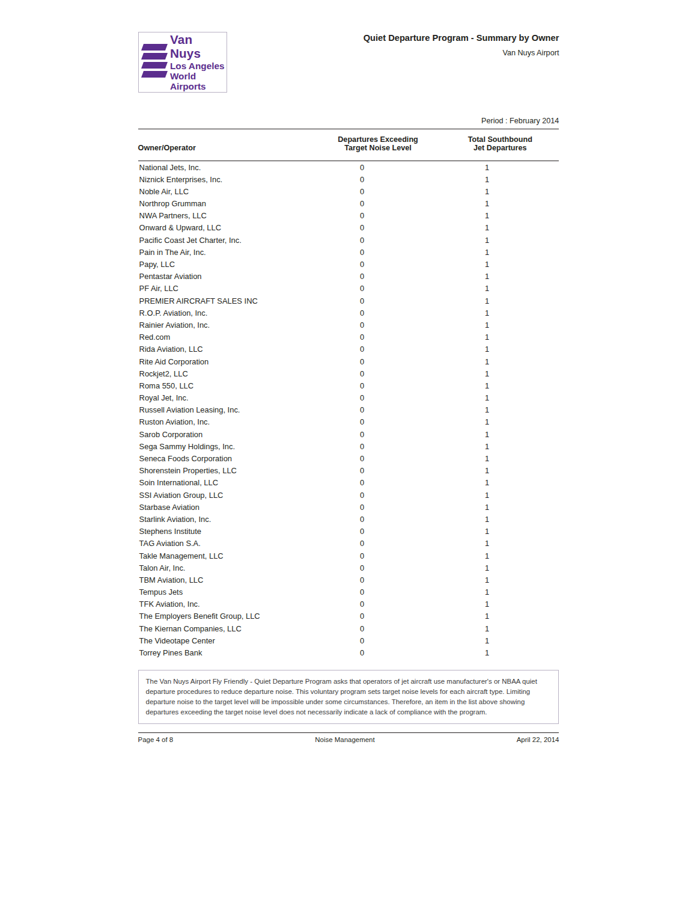Van Nuys
Los Angeles
World Airports
Quiet Departure Program - Summary by Owner
Van Nuys Airport
Period : February 2014
| Owner/Operator | Departures Exceeding Target Noise Level | Total Southbound Jet Departures |
| --- | --- | --- |
| National Jets, Inc. | 0 | 1 |
| Niznick Enterprises, Inc. | 0 | 1 |
| Noble Air, LLC | 0 | 1 |
| Northrop Grumman | 0 | 1 |
| NWA Partners, LLC | 0 | 1 |
| Onward & Upward, LLC | 0 | 1 |
| Pacific Coast Jet Charter, Inc. | 0 | 1 |
| Pain in The Air, Inc. | 0 | 1 |
| Papy, LLC | 0 | 1 |
| Pentastar Aviation | 0 | 1 |
| PF Air, LLC | 0 | 1 |
| PREMIER AIRCRAFT SALES INC | 0 | 1 |
| R.O.P. Aviation, Inc. | 0 | 1 |
| Rainier Aviation, Inc. | 0 | 1 |
| Red.com | 0 | 1 |
| Rida Aviation, LLC | 0 | 1 |
| Rite Aid Corporation | 0 | 1 |
| Rockjet2, LLC | 0 | 1 |
| Roma 550, LLC | 0 | 1 |
| Royal Jet, Inc. | 0 | 1 |
| Russell Aviation Leasing, Inc. | 0 | 1 |
| Ruston Aviation, Inc. | 0 | 1 |
| Sarob Corporation | 0 | 1 |
| Sega Sammy Holdings, Inc. | 0 | 1 |
| Seneca Foods Corporation | 0 | 1 |
| Shorenstein Properties, LLC | 0 | 1 |
| Soin International, LLC | 0 | 1 |
| SSI Aviation Group, LLC | 0 | 1 |
| Starbase Aviation | 0 | 1 |
| Starlink Aviation, Inc. | 0 | 1 |
| Stephens Institute | 0 | 1 |
| TAG Aviation S.A. | 0 | 1 |
| Takle Management, LLC | 0 | 1 |
| Talon Air, Inc. | 0 | 1 |
| TBM Aviation, LLC | 0 | 1 |
| Tempus Jets | 0 | 1 |
| TFK Aviation, Inc. | 0 | 1 |
| The Employers Benefit Group, LLC | 0 | 1 |
| The Kiernan Companies, LLC | 0 | 1 |
| The Videotape Center | 0 | 1 |
| Torrey Pines Bank | 0 | 1 |
The Van Nuys Airport Fly Friendly - Quiet Departure Program asks that operators of jet aircraft use manufacturer's or NBAA quiet departure procedures to reduce departure noise. This voluntary program sets target noise levels for each aircraft type. Limiting departure noise to the target level will be impossible under some circumstances. Therefore, an item in the list above showing departures exceeding the target noise level does not necessarily indicate a lack of compliance with the program.
Page 4 of 8
Noise Management
April 22, 2014